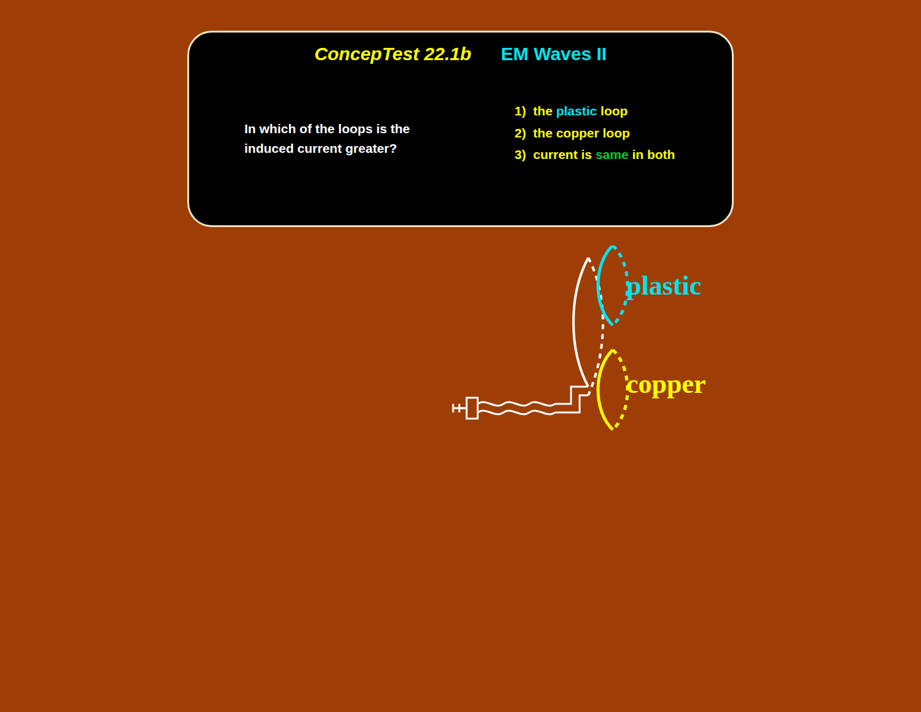ConcepTest 22.1b EM Waves II
In which of the loops is the induced current greater?
1) the plastic loop
2) the copper loop
3) current is same in both
plastic copper